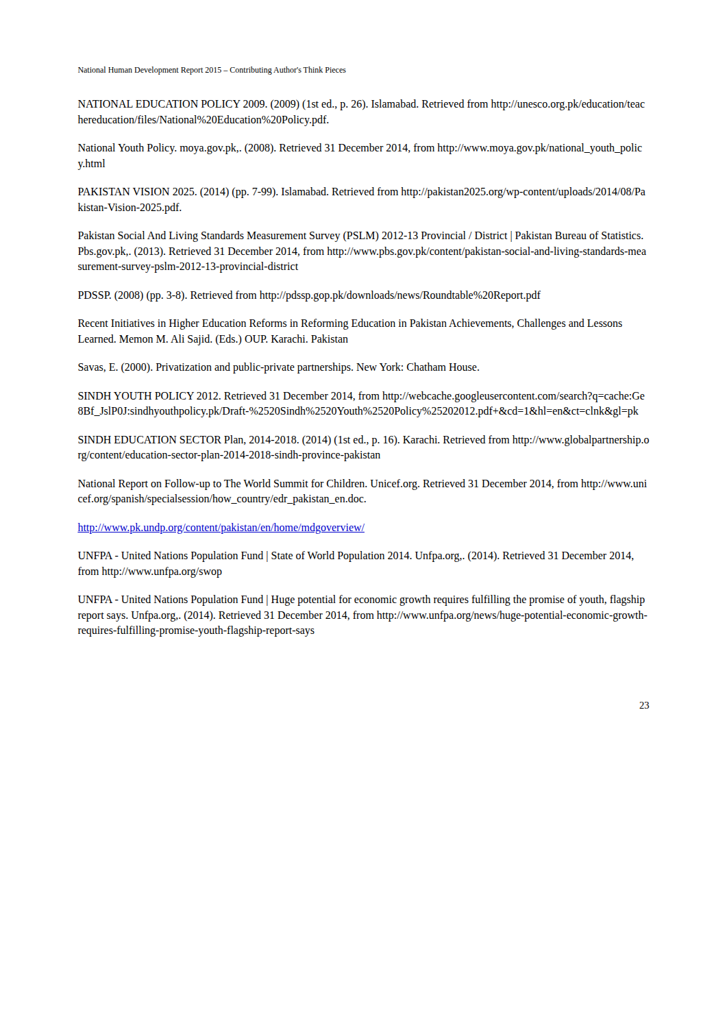National Human Development Report 2015 – Contributing Author's Think Pieces
NATIONAL EDUCATION POLICY 2009. (2009) (1st ed., p. 26). Islamabad. Retrieved from http://unesco.org.pk/education/teachereducation/files/National%20Education%20Policy.pdf.
National Youth Policy. moya.gov.pk,. (2008). Retrieved 31 December 2014, from http://www.moya.gov.pk/national_youth_policy.html
PAKISTAN VISION 2025. (2014) (pp. 7-99). Islamabad. Retrieved from http://pakistan2025.org/wp-content/uploads/2014/08/Pakistan-Vision-2025.pdf.
Pakistan Social And Living Standards Measurement Survey (PSLM) 2012-13 Provincial / District | Pakistan Bureau of Statistics. Pbs.gov.pk,. (2013). Retrieved 31 December 2014, from http://www.pbs.gov.pk/content/pakistan-social-and-living-standards-measurement-survey-pslm-2012-13-provincial-district
PDSSP. (2008) (pp. 3-8). Retrieved from http://pdssp.gop.pk/downloads/news/Roundtable%20Report.pdf
Recent Initiatives in Higher Education Reforms in Reforming Education in Pakistan Achievements, Challenges and Lessons Learned. Memon M. Ali Sajid. (Eds.) OUP. Karachi. Pakistan
Savas, E. (2000). Privatization and public-private partnerships. New York: Chatham House.
SINDH YOUTH POLICY 2012. Retrieved 31 December 2014, from http://webcache.googleusercontent.com/search?q=cache:Ge8Bf_JslP0J:sindhyouthpolicy.pk/Draft-%2520Sindh%2520Youth%2520Policy%25202012.pdf+&cd=1&hl=en&ct=clnk&gl=pk
SINDH EDUCATION SECTOR Plan, 2014-2018. (2014) (1st ed., p. 16). Karachi. Retrieved from http://www.globalpartnership.org/content/education-sector-plan-2014-2018-sindh-province-pakistan
National Report on Follow-up to The World Summit for Children. Unicef.org. Retrieved 31 December 2014, from http://www.unicef.org/spanish/specialsession/how_country/edr_pakistan_en.doc.
http://www.pk.undp.org/content/pakistan/en/home/mdgoverview/
UNFPA - United Nations Population Fund | State of World Population 2014. Unfpa.org,. (2014). Retrieved 31 December 2014, from http://www.unfpa.org/swop
UNFPA - United Nations Population Fund | Huge potential for economic growth requires fulfilling the promise of youth, flagship report says. Unfpa.org,. (2014). Retrieved 31 December 2014, from http://www.unfpa.org/news/huge-potential-economic-growth-requires-fulfilling-promise-youth-flagship-report-says
23